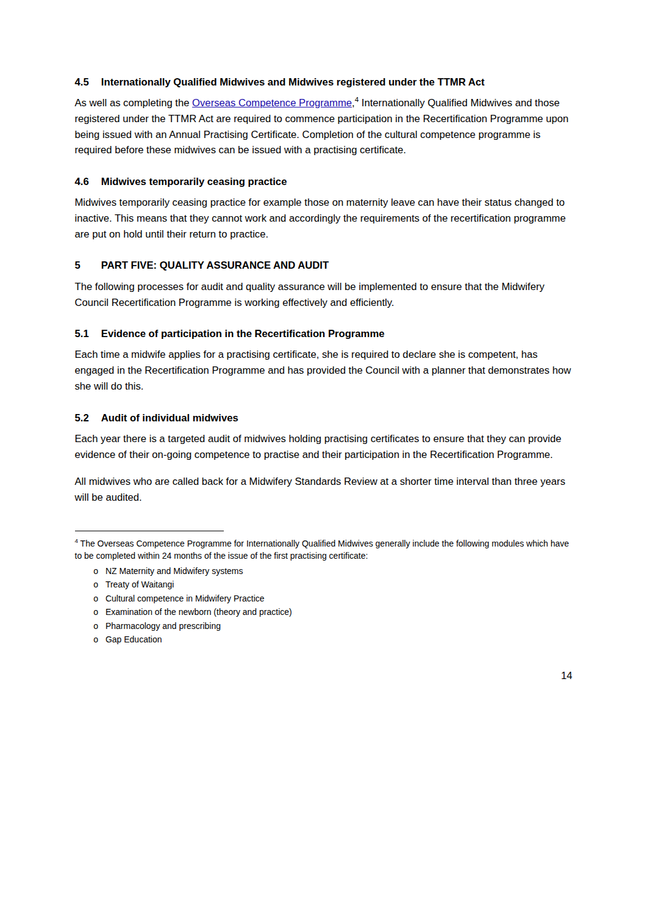4.5 Internationally Qualified Midwives and Midwives registered under the TTMR Act
As well as completing the Overseas Competence Programme,4 Internationally Qualified Midwives and those registered under the TTMR Act are required to commence participation in the Recertification Programme upon being issued with an Annual Practising Certificate. Completion of the cultural competence programme is required before these midwives can be issued with a practising certificate.
4.6 Midwives temporarily ceasing practice
Midwives temporarily ceasing practice for example those on maternity leave can have their status changed to inactive. This means that they cannot work and accordingly the requirements of the recertification programme are put on hold until their return to practice.
5 PART FIVE: QUALITY ASSURANCE AND AUDIT
The following processes for audit and quality assurance will be implemented to ensure that the Midwifery Council Recertification Programme is working effectively and efficiently.
5.1 Evidence of participation in the Recertification Programme
Each time a midwife applies for a practising certificate, she is required to declare she is competent, has engaged in the Recertification Programme and has provided the Council with a planner that demonstrates how she will do this.
5.2 Audit of individual midwives
Each year there is a targeted audit of midwives holding practising certificates to ensure that they can provide evidence of their on-going competence to practise and their participation in the Recertification Programme.
All midwives who are called back for a Midwifery Standards Review at a shorter time interval than three years will be audited.
4 The Overseas Competence Programme for Internationally Qualified Midwives generally include the following modules which have to be completed within 24 months of the issue of the first practising certificate:
NZ Maternity and Midwifery systems
Treaty of Waitangi
Cultural competence in Midwifery Practice
Examination of the newborn (theory and practice)
Pharmacology and prescribing
Gap Education
14